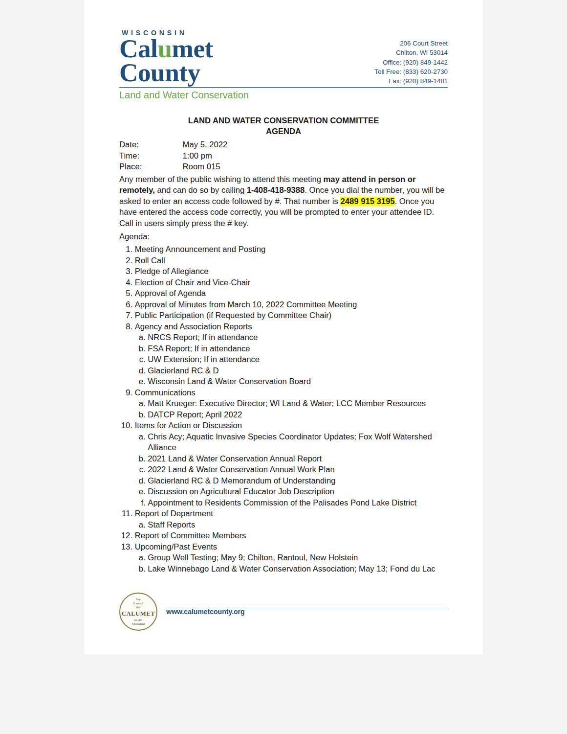Wisconsin
Calumet
County
206 Court Street
Chilton, WI 53014
Office: (920) 849-1442
Toll Free: (833) 620-2730
Fax: (920) 849-1481
Land and Water Conservation
LAND AND WATER CONSERVATION COMMITTEE
AGENDA
| Date: | May 5, 2022 |
| Time: | 1:00 pm |
| Place: | Room 015 |
Any member of the public wishing to attend this meeting may attend in person or remotely, and can do so by calling 1-408-418-9388. Once you dial the number, you will be asked to enter an access code followed by #. That number is 2489 915 3195. Once you have entered the access code correctly, you will be prompted to enter your attendee ID. Call in users simply press the # key.
Agenda:
Meeting Announcement and Posting
Roll Call
Pledge of Allegiance
Election of Chair and Vice-Chair
Approval of Agenda
Approval of Minutes from March 10, 2022 Committee Meeting
Public Participation (if Requested by Committee Chair)
Agency and Association Reports
NRCS Report; If in attendance
FSA Report; If in attendance
UW Extension; If in attendance
Glacierland RC & D
Wisconsin Land & Water Conservation Board
Communications
Matt Krueger: Executive Director; WI Land & Water; LCC Member Resources
DATCP Report; April 2022
Items for Action or Discussion
Chris Acy; Aquatic Invasive Species Coordinator Updates; Fox Wolf Watershed Alliance
2021 Land & Water Conservation Annual Report
2022 Land & Water Conservation Annual Work Plan
Glacierland RC & D Memorandum of Understanding
Discussion on Agricultural Educator Job Description
Appointment to Residents Commission of the Palisades Pond Lake District
Report of Department
Staff Reports
Report of Committee Members
Upcoming/Past Events
Group Well Testing; May 9; Chilton, Rantoul, New Holstein
Lake Winnebago Land & Water Conservation Association; May 13; Fond du Lac
We
Extend
the CALUMET to All
Mankind
www.calumetcounty.org